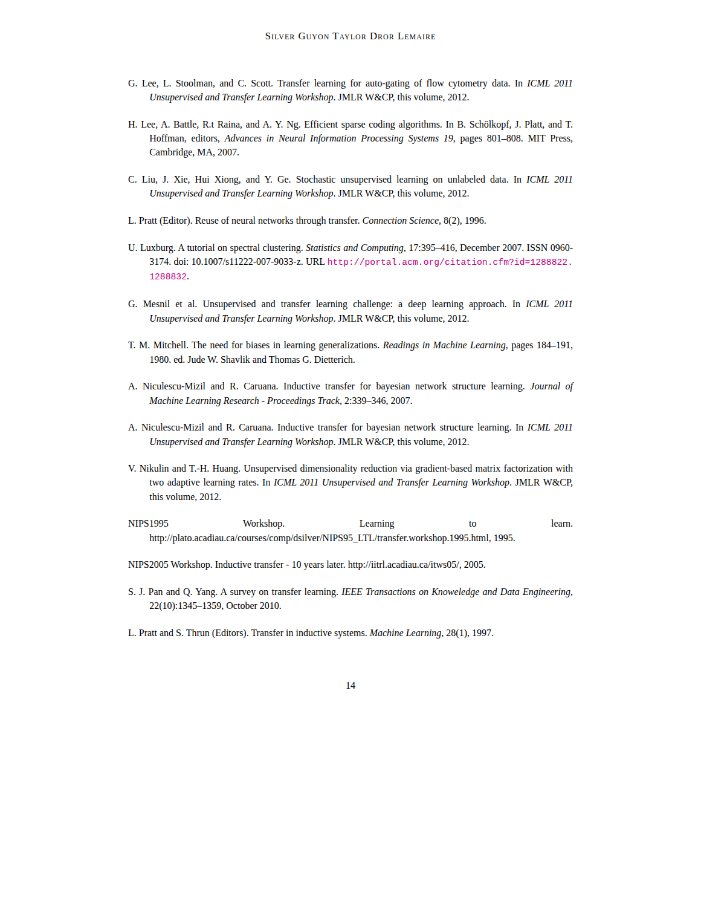Silver Guyon Taylor Dror Lemaire
G. Lee, L. Stoolman, and C. Scott. Transfer learning for auto-gating of flow cytometry data. In ICML 2011 Unsupervised and Transfer Learning Workshop. JMLR W&CP, this volume, 2012.
H. Lee, A. Battle, R.t Raina, and A. Y. Ng. Efficient sparse coding algorithms. In B. Schölkopf, J. Platt, and T. Hoffman, editors, Advances in Neural Information Processing Systems 19, pages 801–808. MIT Press, Cambridge, MA, 2007.
C. Liu, J. Xie, Hui Xiong, and Y. Ge. Stochastic unsupervised learning on unlabeled data. In ICML 2011 Unsupervised and Transfer Learning Workshop. JMLR W&CP, this volume, 2012.
L. Pratt (Editor). Reuse of neural networks through transfer. Connection Science, 8(2), 1996.
U. Luxburg. A tutorial on spectral clustering. Statistics and Computing, 17:395–416, December 2007. ISSN 0960-3174. doi: 10.1007/s11222-007-9033-z. URL http://portal.acm.org/citation.cfm?id=1288822.1288832.
G. Mesnil et al. Unsupervised and transfer learning challenge: a deep learning approach. In ICML 2011 Unsupervised and Transfer Learning Workshop. JMLR W&CP, this volume, 2012.
T. M. Mitchell. The need for biases in learning generalizations. Readings in Machine Learning, pages 184–191, 1980. ed. Jude W. Shavlik and Thomas G. Dietterich.
A. Niculescu-Mizil and R. Caruana. Inductive transfer for bayesian network structure learning. Journal of Machine Learning Research - Proceedings Track, 2:339–346, 2007.
A. Niculescu-Mizil and R. Caruana. Inductive transfer for bayesian network structure learning. In ICML 2011 Unsupervised and Transfer Learning Workshop. JMLR W&CP, this volume, 2012.
V. Nikulin and T.-H. Huang. Unsupervised dimensionality reduction via gradient-based matrix factorization with two adaptive learning rates. In ICML 2011 Unsupervised and Transfer Learning Workshop. JMLR W&CP, this volume, 2012.
NIPS1995 Workshop. Learning to learn. http://plato.acadiau.ca/courses/comp/dsilver/NIPS95_LTL/transfer.workshop.1995.html, 1995.
NIPS2005 Workshop. Inductive transfer - 10 years later. http://iitrl.acadiau.ca/itws05/, 2005.
S. J. Pan and Q. Yang. A survey on transfer learning. IEEE Transactions on Knoweledge and Data Engineering, 22(10):1345–1359, October 2010.
L. Pratt and S. Thrun (Editors). Transfer in inductive systems. Machine Learning, 28(1), 1997.
14